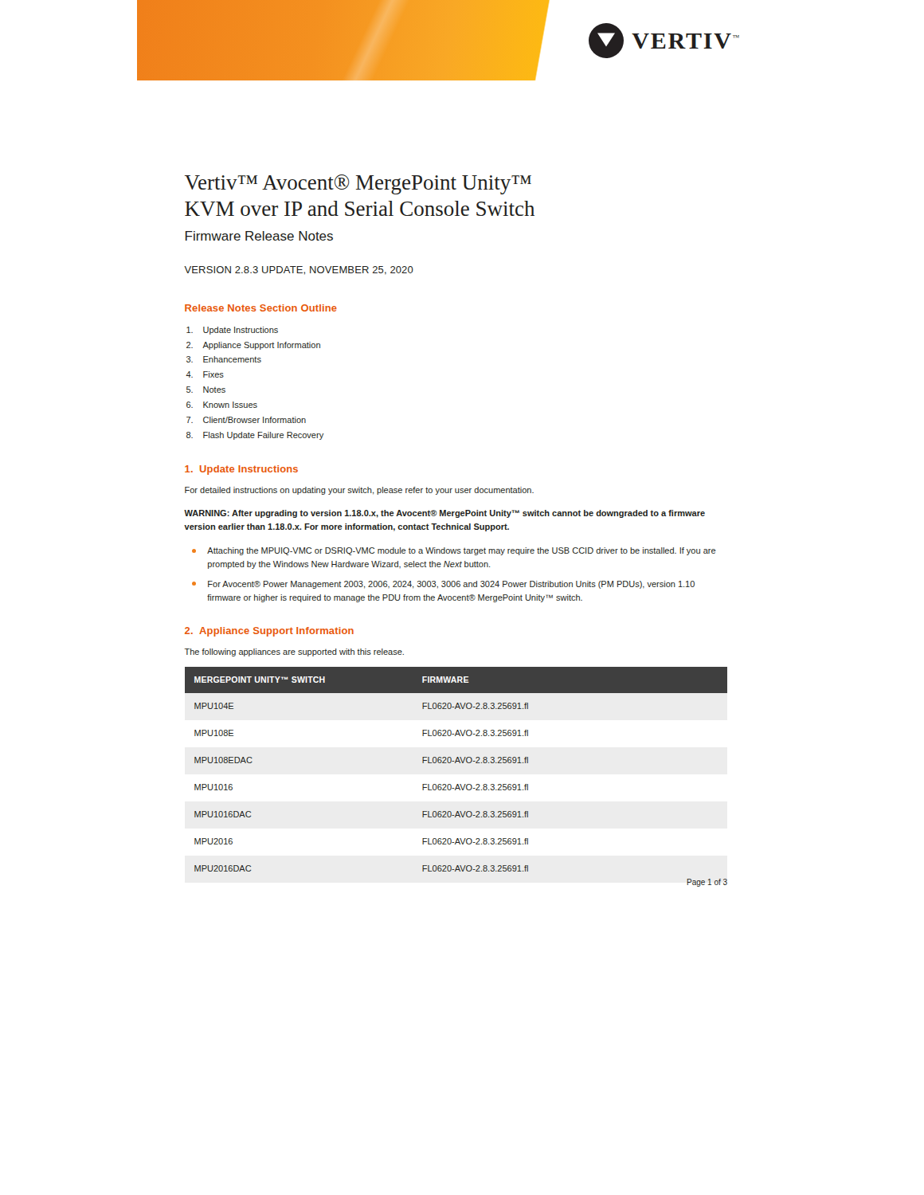VERTIV™
Vertiv™ Avocent® MergePoint Unity™
KVM over IP and Serial Console Switch
Firmware Release Notes
VERSION 2.8.3 UPDATE, NOVEMBER 25, 2020
Release Notes Section Outline
Update Instructions
Appliance Support Information
Enhancements
Fixes
Notes
Known Issues
Client/Browser Information
Flash Update Failure Recovery
1. Update Instructions
For detailed instructions on updating your switch, please refer to your user documentation.
WARNING: After upgrading to version 1.18.0.x, the Avocent® MergePoint Unity™ switch cannot be downgraded to a firmware version earlier than 1.18.0.x. For more information, contact Technical Support.
Attaching the MPUIQ-VMC or DSRIQ-VMC module to a Windows target may require the USB CCID driver to be installed. If you are prompted by the Windows New Hardware Wizard, select the Next button.
For Avocent® Power Management 2003, 2006, 2024, 3003, 3006 and 3024 Power Distribution Units (PM PDUs), version 1.10 firmware or higher is required to manage the PDU from the Avocent® MergePoint Unity™ switch.
2. Appliance Support Information
The following appliances are supported with this release.
| MERGEPOINT UNITY™ SWITCH | FIRMWARE |
| --- | --- |
| MPU104E | FL0620-AVO-2.8.3.25691.fl |
| MPU108E | FL0620-AVO-2.8.3.25691.fl |
| MPU108EDAC | FL0620-AVO-2.8.3.25691.fl |
| MPU1016 | FL0620-AVO-2.8.3.25691.fl |
| MPU1016DAC | FL0620-AVO-2.8.3.25691.fl |
| MPU2016 | FL0620-AVO-2.8.3.25691.fl |
| MPU2016DAC | FL0620-AVO-2.8.3.25691.fl |
Page 1 of 3